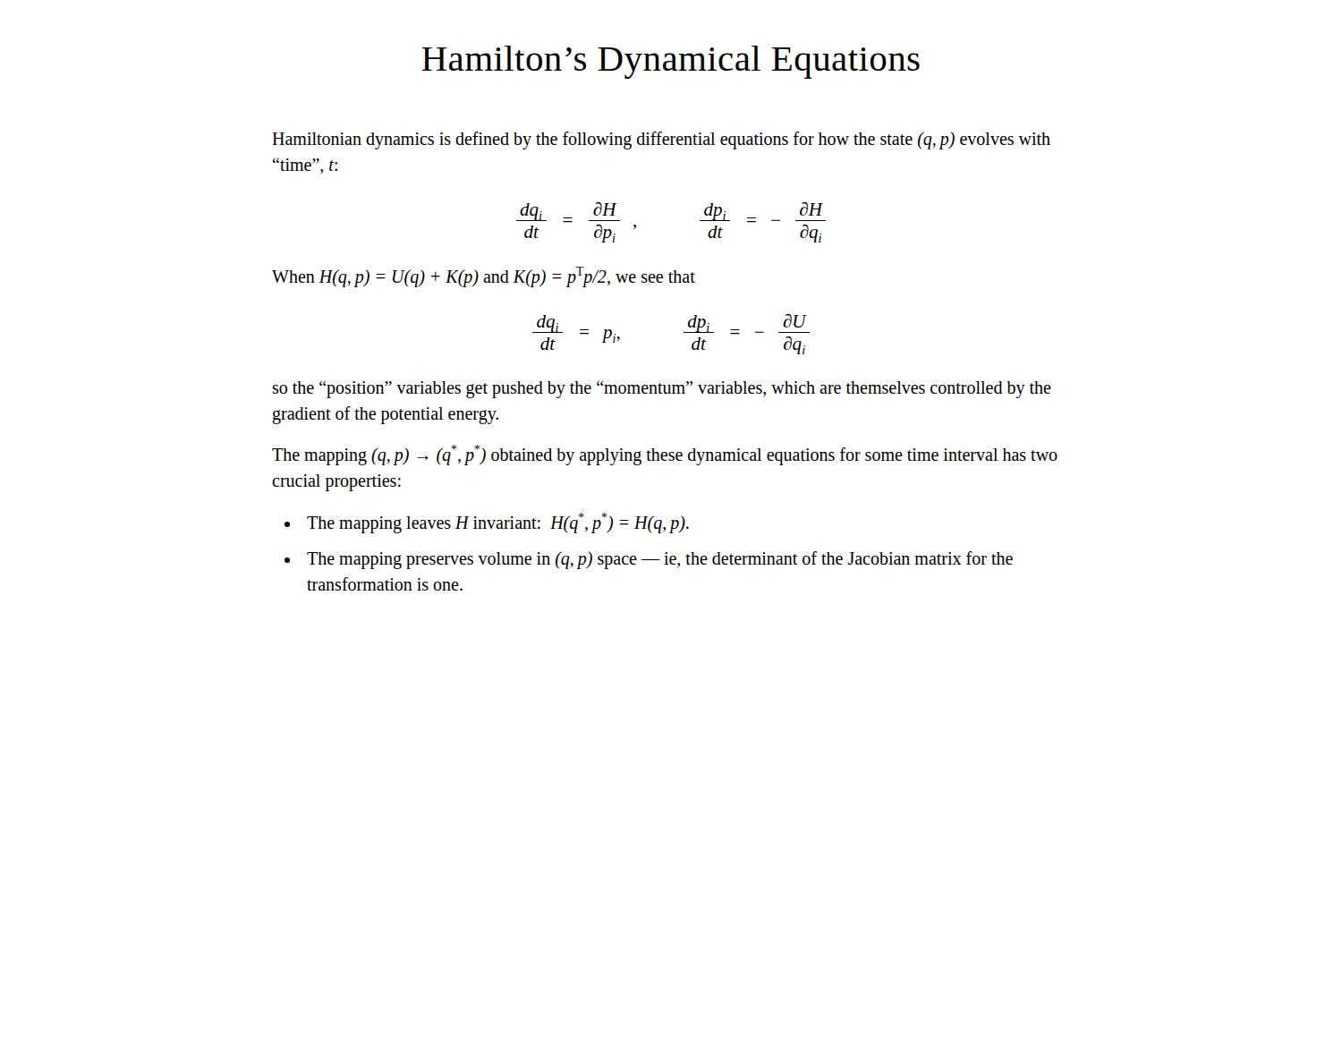Hamilton’s Dynamical Equations
Hamiltonian dynamics is defined by the following differential equations for how the state (q, p) evolves with “time”, t:
dqi dt = ∂H∂pi, dpi dt = −∂H∂qi
When H(q, p) = U(q) + K(p) and K(p) = pTp/2, we see that
dqi dt = pi, dpi dt = −∂U∂qi
so the “position” variables get pushed by the “momentum” variables, which are themselves controlled by the gradient of the potential energy.
The mapping (q, p) → (q*, p*) obtained by applying these dynamical equations for some time interval has two crucial properties:
The mapping leaves H invariant: H(q*, p*) = H(q, p).
The mapping preserves volume in (q, p) space — ie, the determinant of the Jacobian matrix for the transformation is one.